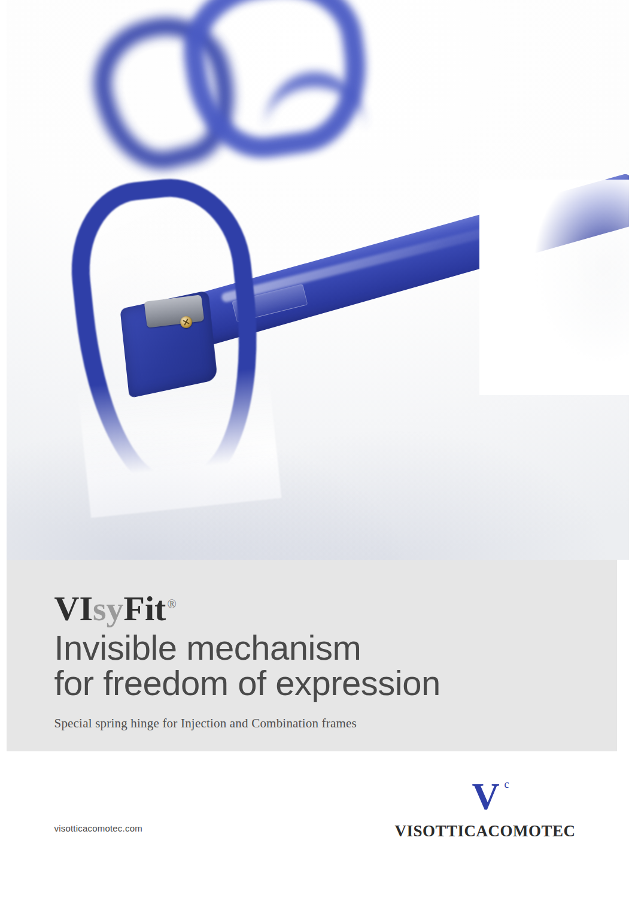VIsy Fit® Invisible mechanism for freedom of expression
Special spring hinge for Injection and Combination frames
visotticacomotec.com
Vc
VISOTTICACOMOTEC